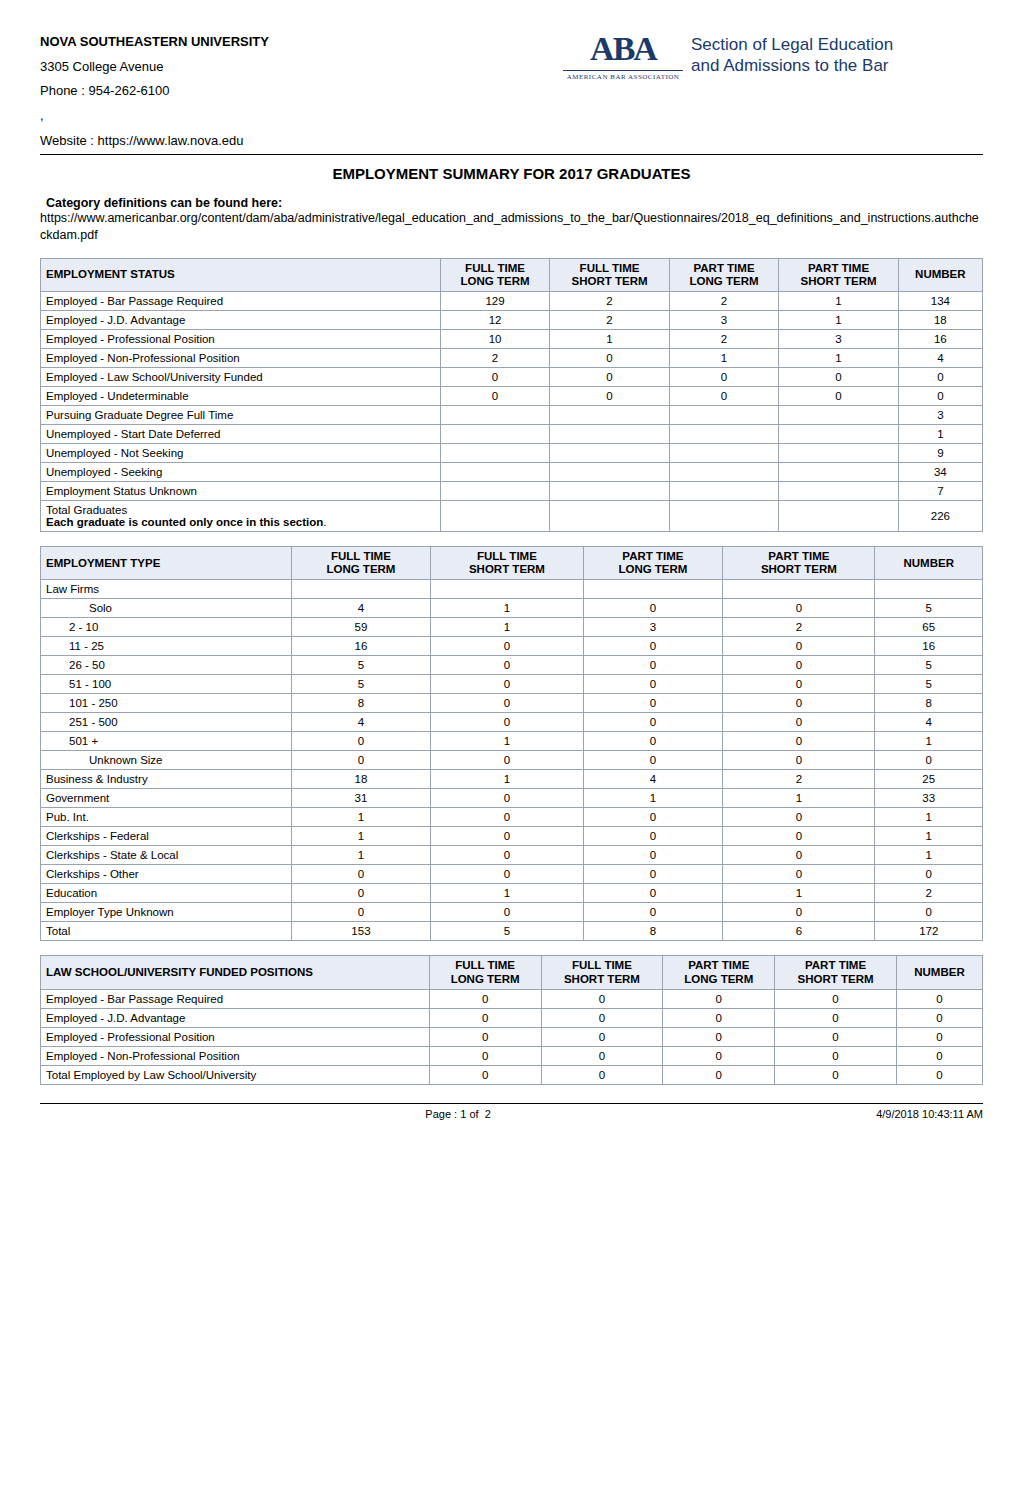NOVA SOUTHEASTERN UNIVERSITY
3305 College Avenue
Phone : 954-262-6100
,
ABA
AMERICAN BAR ASSOCIATION
Section of Legal Education
and Admissions to the Bar
Website : https://www.law.nova.edu
EMPLOYMENT SUMMARY FOR 2017 GRADUATES
Category definitions can be found here:
https://www.americanbar.org/content/dam/aba/administrative/legal_education_and_admissions_to_the_bar/Questionnaires/2018_eq_definitions_and_instructions.authcheckdam.pdf
| EMPLOYMENT STATUS | FULL TIME LONG TERM | FULL TIME SHORT TERM | PART TIME LONG TERM | PART TIME SHORT TERM | NUMBER |
| --- | --- | --- | --- | --- | --- |
| Employed - Bar Passage Required | 129 | 2 | 2 | 1 | 134 |
| Employed - J.D. Advantage | 12 | 2 | 3 | 1 | 18 |
| Employed - Professional Position | 10 | 1 | 2 | 3 | 16 |
| Employed - Non-Professional Position | 2 | 0 | 1 | 1 | 4 |
| Employed - Law School/University Funded | 0 | 0 | 0 | 0 | 0 |
| Employed - Undeterminable | 0 | 0 | 0 | 0 | 0 |
| Pursuing Graduate Degree Full Time | | | | | 3 |
| Unemployed - Start Date Deferred | | | | | 1 |
| Unemployed - Not Seeking | | | | | 9 |
| Unemployed - Seeking | | | | | 34 |
| Employment Status Unknown | | | | | 7 |
| Total Graduates Each graduate is counted only once in this section . | | | | | 226 |
| EMPLOYMENT TYPE | FULL TIME LONG TERM | FULL TIME SHORT TERM | PART TIME LONG TERM | PART TIME SHORT TERM | NUMBER |
| --- | --- | --- | --- | --- | --- |
| Law Firms | | | | | |
| Solo | 4 | 1 | 0 | 0 | 5 |
| 2 - 10 | 59 | 1 | 3 | 2 | 65 |
| 11 - 25 | 16 | 0 | 0 | 0 | 16 |
| 26 - 50 | 5 | 0 | 0 | 0 | 5 |
| 51 - 100 | 5 | 0 | 0 | 0 | 5 |
| 101 - 250 | 8 | 0 | 0 | 0 | 8 |
| 251 - 500 | 4 | 0 | 0 | 0 | 4 |
| 501 + | 0 | 1 | 0 | 0 | 1 |
| Unknown Size | 0 | 0 | 0 | 0 | 0 |
| Business & Industry | 18 | 1 | 4 | 2 | 25 |
| Government | 31 | 0 | 1 | 1 | 33 |
| Pub. Int. | 1 | 0 | 0 | 0 | 1 |
| Clerkships - Federal | 1 | 0 | 0 | 0 | 1 |
| Clerkships - State & Local | 1 | 0 | 0 | 0 | 1 |
| Clerkships - Other | 0 | 0 | 0 | 0 | 0 |
| Education | 0 | 1 | 0 | 1 | 2 |
| Employer Type Unknown | 0 | 0 | 0 | 0 | 0 |
| Total | 153 | 5 | 8 | 6 | 172 |
| LAW SCHOOL/UNIVERSITY FUNDED POSITIONS | FULL TIME LONG TERM | FULL TIME SHORT TERM | PART TIME LONG TERM | PART TIME SHORT TERM | NUMBER |
| --- | --- | --- | --- | --- | --- |
| Employed - Bar Passage Required | 0 | 0 | 0 | 0 | 0 |
| Employed - J.D. Advantage | 0 | 0 | 0 | 0 | 0 |
| Employed - Professional Position | 0 | 0 | 0 | 0 | 0 |
| Employed - Non-Professional Position | 0 | 0 | 0 | 0 | 0 |
| Total Employed by Law School/University | 0 | 0 | 0 | 0 | 0 |
Page : 1 of 2
4/9/2018 10:43:11 AM